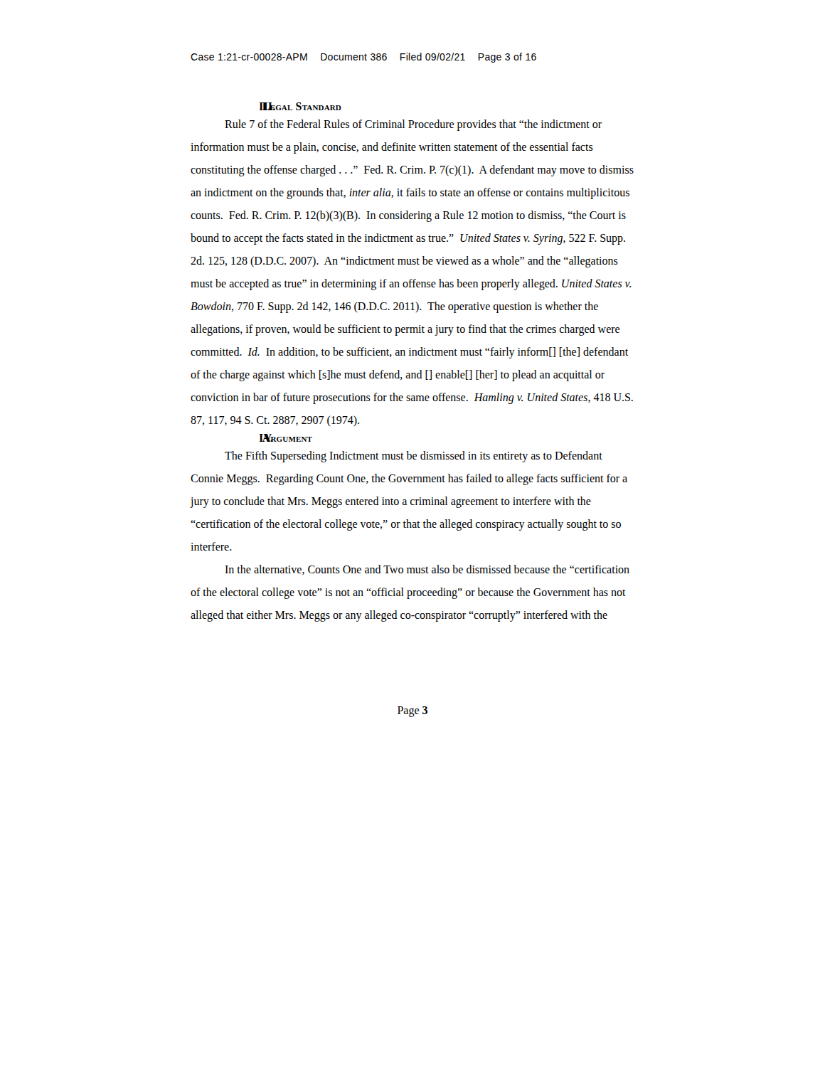Case 1:21-cr-00028-APM Document 386 Filed 09/02/21 Page 3 of 16
III. Legal Standard
Rule 7 of the Federal Rules of Criminal Procedure provides that “the indictment or information must be a plain, concise, and definite written statement of the essential facts constituting the offense charged . . .” Fed. R. Crim. P. 7(c)(1). A defendant may move to dismiss an indictment on the grounds that, inter alia, it fails to state an offense or contains multiplicitous counts. Fed. R. Crim. P. 12(b)(3)(B). In considering a Rule 12 motion to dismiss, “the Court is bound to accept the facts stated in the indictment as true.” United States v. Syring, 522 F. Supp. 2d. 125, 128 (D.D.C. 2007). An “indictment must be viewed as a whole” and the “allegations must be accepted as true” in determining if an offense has been properly alleged. United States v. Bowdoin, 770 F. Supp. 2d 142, 146 (D.D.C. 2011). The operative question is whether the allegations, if proven, would be sufficient to permit a jury to find that the crimes charged were committed. Id. In addition, to be sufficient, an indictment must “fairly inform[] [the] defendant of the charge against which [s]he must defend, and [] enable[] [her] to plead an acquittal or conviction in bar of future prosecutions for the same offense. Hamling v. United States, 418 U.S. 87, 117, 94 S. Ct. 2887, 2907 (1974).
IV. Argument
The Fifth Superseding Indictment must be dismissed in its entirety as to Defendant Connie Meggs. Regarding Count One, the Government has failed to allege facts sufficient for a jury to conclude that Mrs. Meggs entered into a criminal agreement to interfere with the “certification of the electoral college vote,” or that the alleged conspiracy actually sought to so interfere.
In the alternative, Counts One and Two must also be dismissed because the “certification of the electoral college vote” is not an “official proceeding” or because the Government has not alleged that either Mrs. Meggs or any alleged co-conspirator “corruptly” interfered with the
Page 3